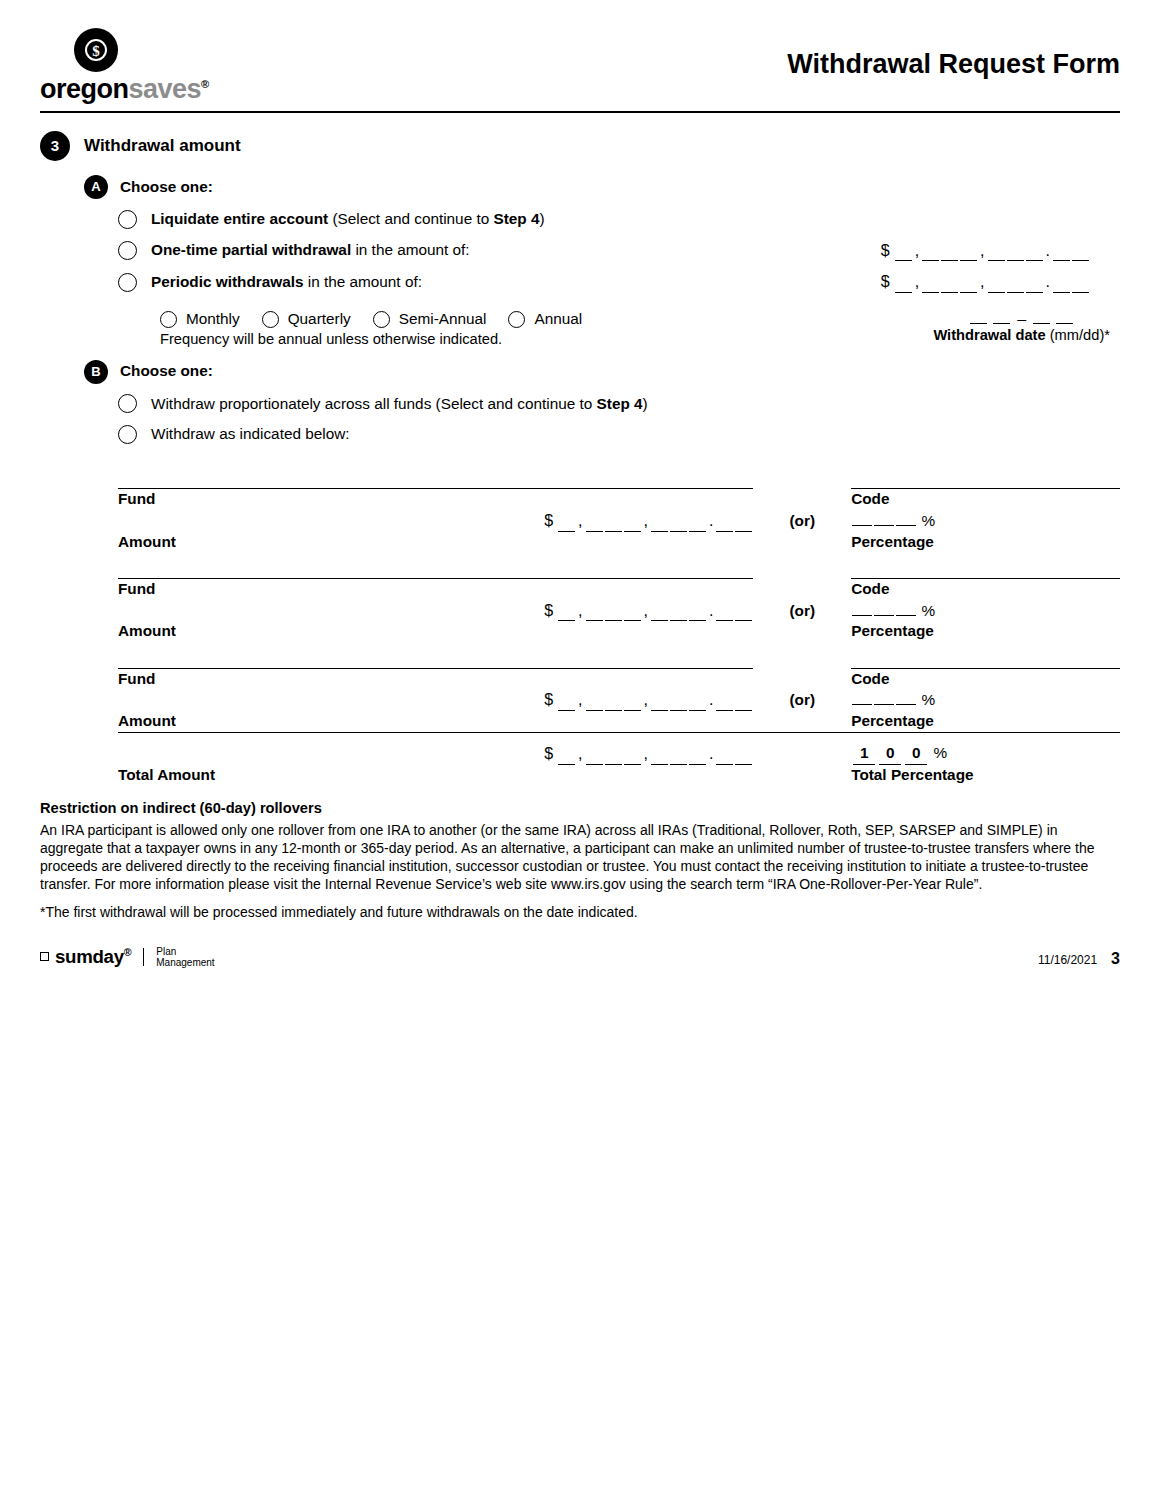$
oregon saves®
Withdrawal Request Form
3
Withdrawal amount
A
Choose one:
Liquidate entire account (Select and continue to Step 4)
One-time partial withdrawal in the amount of:
$ , , .
Periodic withdrawals in the amount of:
$ , , .
Monthly
Quarterly
Semi-Annual
Annual
Frequency will be annual unless otherwise indicated.
_
Withdrawal date (mm/dd)*
B
Choose one:
Withdraw proportionately across all funds (Select and continue to Step 4)
Withdraw as indicated below:
| Fund | | Code |
| $ , , . | (or) | % |
| Amount | | Percentage |
| Fund | | Code |
| $ , , . | (or) | % |
| Amount | | Percentage |
| Fund | | Code |
| $ , , . | (or) | % |
| Amount | | Percentage |
| $ , , . | | 1 0 0 % |
| Total Amount | | Total Percentage |
Restriction on indirect (60-day) rollovers
An IRA participant is allowed only one rollover from one IRA to another (or the same IRA) across all IRAs (Traditional, Rollover, Roth, SEP, SARSEP and SIMPLE) in aggregate that a taxpayer owns in any 12-month or 365-day period. As an alternative, a participant can make an unlimited number of trustee-to-trustee transfers where the proceeds are delivered directly to the receiving financial institution, successor custodian or trustee. You must contact the receiving institution to initiate a trustee-to-trustee transfer. For more information please visit the Internal Revenue Service’s web site www.irs.gov using the search term “IRA One-Rollover-Per-Year Rule”.
*The first withdrawal will be processed immediately and future withdrawals on the date indicated.
sumday® Plan
Management
11/16/2021 3